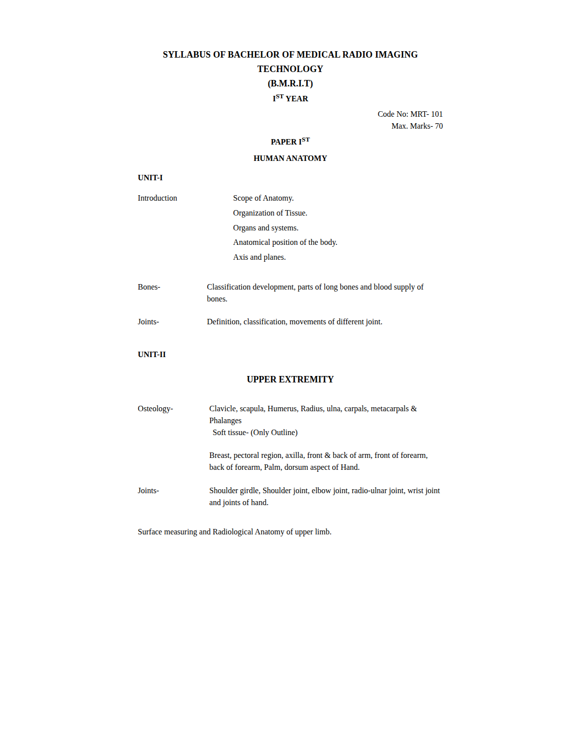SYLLABUS OF BACHELOR OF MEDICAL RADIO IMAGING TECHNOLOGY
(B.M.R.I.T)
IST YEAR
Code No: MRT- 101
Max. Marks- 70
PAPER IST
HUMAN ANATOMY
UNIT-I
| Introduction | Scope of Anatomy. Organization of Tissue. Organs and systems. Anatomical position of the body. Axis and planes. |
| Bones- | Classification development, parts of long bones and blood supply of bones. |
| Joints- | Definition, classification, movements of different joint. |
UNIT-II
UPPER EXTREMITY
| Osteology- | Clavicle, scapula, Humerus, Radius, ulna, carpals, metacarpals & Phalanges Soft tissue- (Only Outline) |
| | Breast, pectoral region, axilla, front & back of arm, front of forearm, back of forearm, Palm, dorsum aspect of Hand. |
| Joints- | Shoulder girdle, Shoulder joint, elbow joint, radio-ulnar joint, wrist joint and joints of hand. |
Surface measuring and Radiological Anatomy of upper limb.